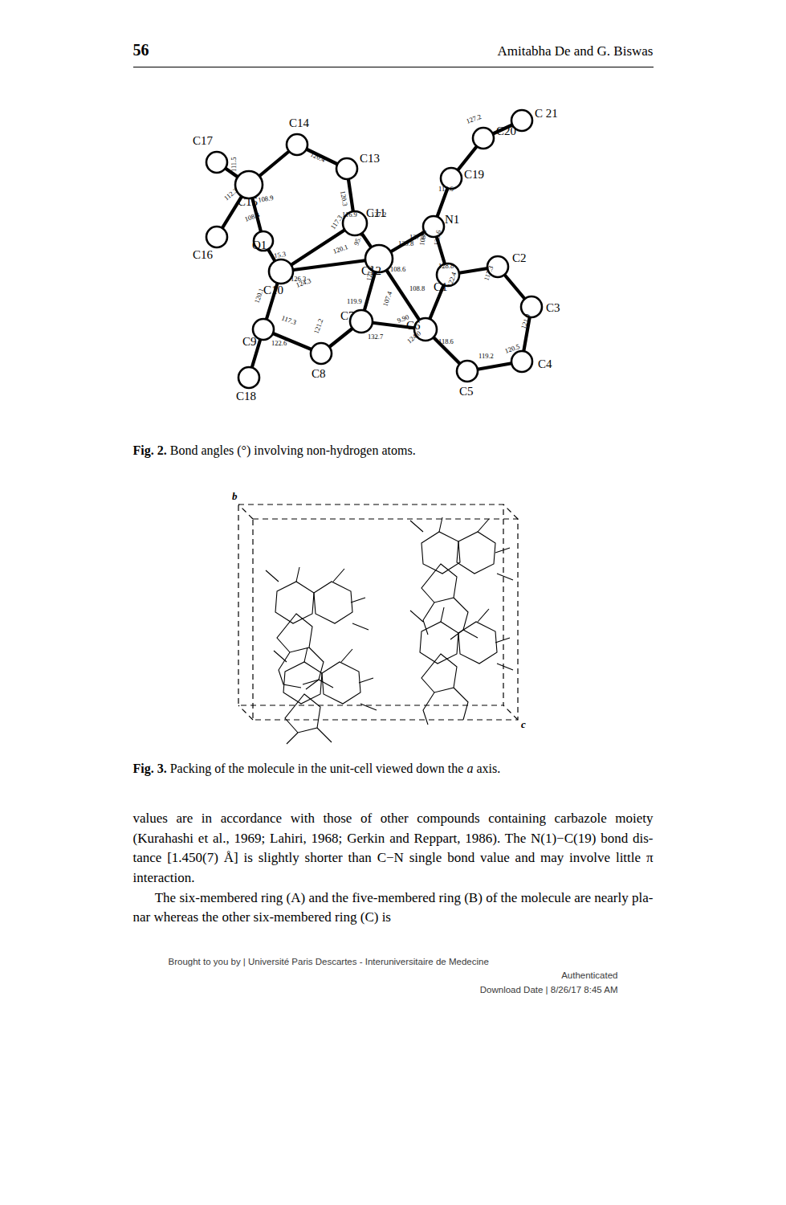56 Amitabha De and G. Biswas
C17 C15 C16 C14 C13 C11 O1 C10 C9 C18 C8 C7 C12 C6 C5 C4 C3 C2 C1 N1 C19 C20 C 21 111.5 112.3 108.9 108.4 120.4 120.3 117.3 116.9 127.2 95.1 120.1 115.3 126.3 124.3 120.1 117.3 122.6 121.2 119.9 121.6 108.6 129.8 127.7 108.6 123.6 108.8 128.8 122.4 117.3 121.9 120.5 119.2 118.6 124.0 9.90 107.4 132.7 113.6 127.2
Fig. 2. Bond angles (°) involving non-hydrogen atoms.
b c
Fig. 3. Packing of the molecule in the unit-cell viewed down the a axis.
values are in accordance with those of other compounds containing carbazole moiety (Kurahashi et al., 1969; Lahiri, 1968; Gerkin and Reppart, 1986). The N(1)−C(19) bond distance [1.450(7) Å] is slightly shorter than C−N single bond value and may involve little π interaction.
The six-membered ring (A) and the five-membered ring (B) of the molecule are nearly planar whereas the other six-membered ring (C) is
Brought to you by | Université Paris Descartes - Interuniversitaire de Medecine
Authenticated
Download Date | 8/26/17 8:45 AM